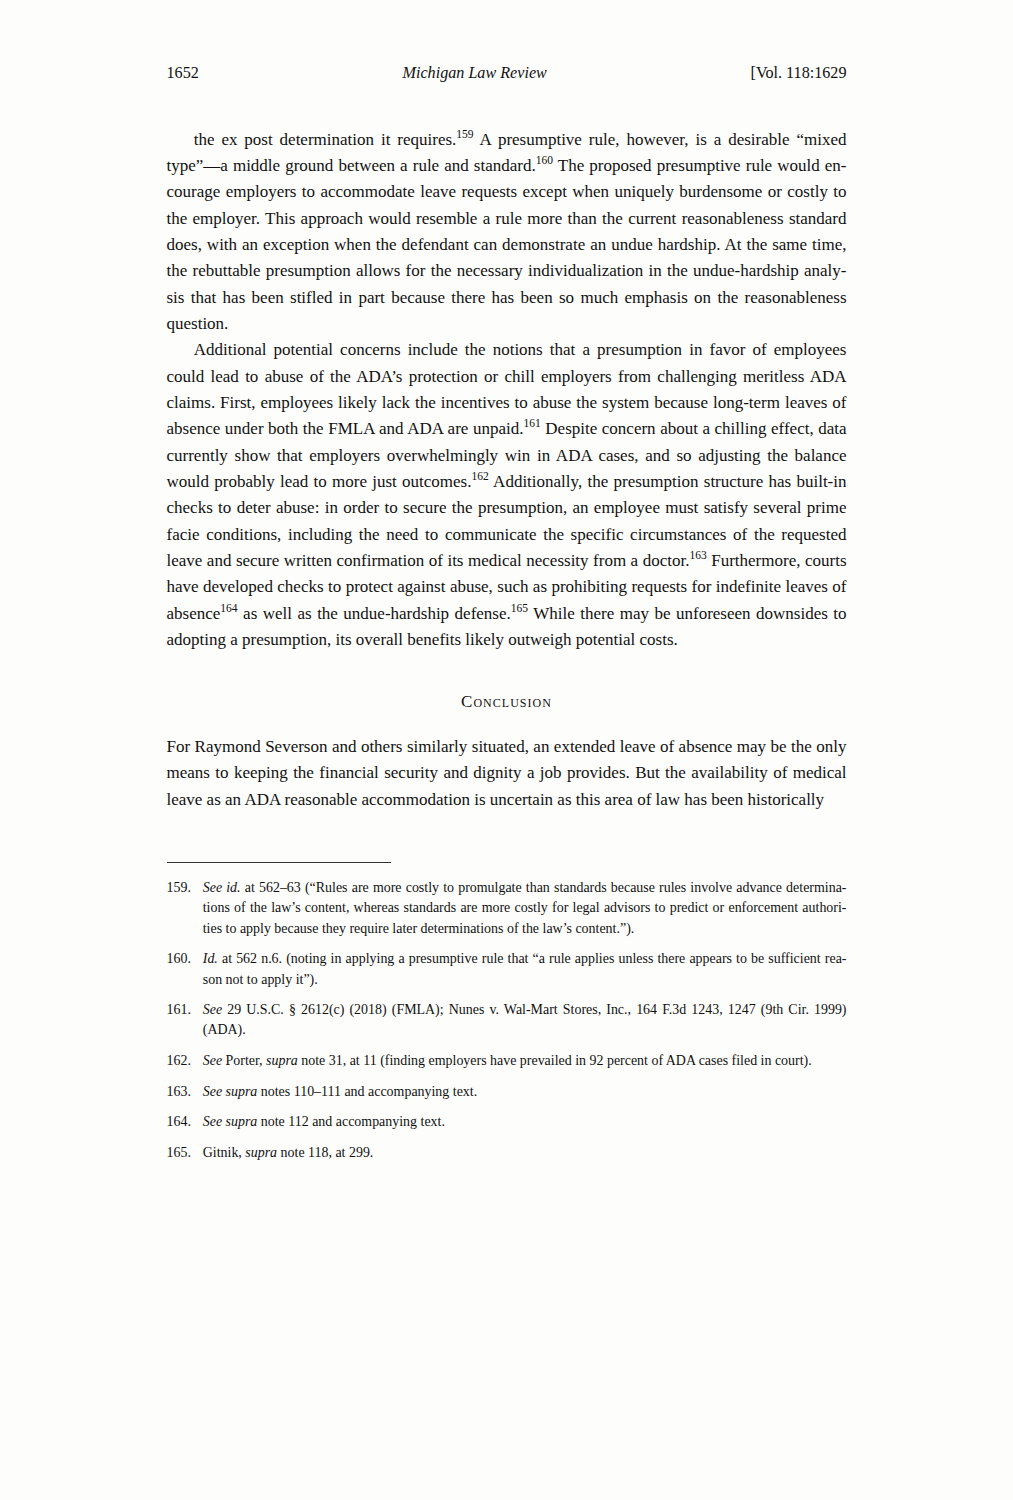1652 Michigan Law Review [Vol. 118:1629
the ex post determination it requires.159 A presumptive rule, however, is a desirable “mixed type”—a middle ground between a rule and standard.160 The proposed presumptive rule would encourage employers to accommodate leave requests except when uniquely burdensome or costly to the employer. This approach would resemble a rule more than the current reasonableness standard does, with an exception when the defendant can demonstrate an undue hardship. At the same time, the rebuttable presumption allows for the necessary individualization in the undue-hardship analysis that has been stifled in part because there has been so much emphasis on the reasonableness question.
Additional potential concerns include the notions that a presumption in favor of employees could lead to abuse of the ADA’s protection or chill employers from challenging meritless ADA claims. First, employees likely lack the incentives to abuse the system because long-term leaves of absence under both the FMLA and ADA are unpaid.161 Despite concern about a chilling effect, data currently show that employers overwhelmingly win in ADA cases, and so adjusting the balance would probably lead to more just outcomes.162 Additionally, the presumption structure has built-in checks to deter abuse: in order to secure the presumption, an employee must satisfy several prime facie conditions, including the need to communicate the specific circumstances of the requested leave and secure written confirmation of its medical necessity from a doctor.163 Furthermore, courts have developed checks to protect against abuse, such as prohibiting requests for indefinite leaves of absence164 as well as the undue-hardship defense.165 While there may be unforeseen downsides to adopting a presumption, its overall benefits likely outweigh potential costs.
Conclusion
For Raymond Severson and others similarly situated, an extended leave of absence may be the only means to keeping the financial security and dignity a job provides. But the availability of medical leave as an ADA reasonable accommodation is uncertain as this area of law has been historically
See id. at 562–63 (“Rules are more costly to promulgate than standards because rules involve advance determinations of the law’s content, whereas standards are more costly for legal advisors to predict or enforcement authorities to apply because they require later determinations of the law’s content.”).
Id. at 562 n.6. (noting in applying a presumptive rule that “a rule applies unless there appears to be sufficient reason not to apply it”).
See 29 U.S.C. § 2612(c) (2018) (FMLA); Nunes v. Wal-Mart Stores, Inc., 164 F.3d 1243, 1247 (9th Cir. 1999) (ADA).
See Porter, supra note 31, at 11 (finding employers have prevailed in 92 percent of ADA cases filed in court).
See supra notes 110–111 and accompanying text.
See supra note 112 and accompanying text.
Gitnik, supra note 118, at 299.